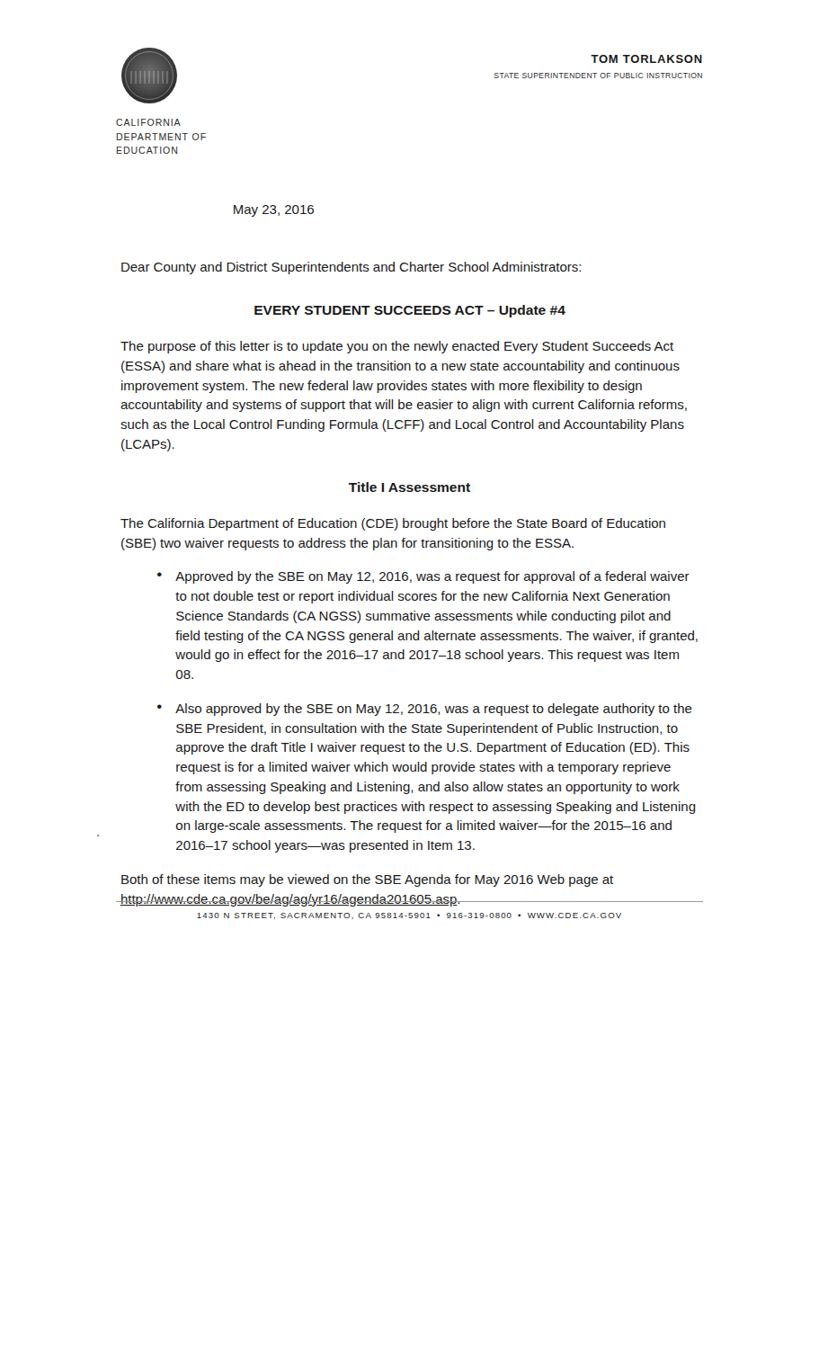CALIFORNIA
DEPARTMENT OF
EDUCATION
TOM TORLAKSON
STATE SUPERINTENDENT OF PUBLIC INSTRUCTION
May 23, 2016
Dear County and District Superintendents and Charter School Administrators:
EVERY STUDENT SUCCEEDS ACT – Update #4
The purpose of this letter is to update you on the newly enacted Every Student Succeeds Act (ESSA) and share what is ahead in the transition to a new state accountability and continuous improvement system. The new federal law provides states with more flexibility to design accountability and systems of support that will be easier to align with current California reforms, such as the Local Control Funding Formula (LCFF) and Local Control and Accountability Plans (LCAPs).
Title I Assessment
The California Department of Education (CDE) brought before the State Board of Education (SBE) two waiver requests to address the plan for transitioning to the ESSA.
Approved by the SBE on May 12, 2016, was a request for approval of a federal waiver to not double test or report individual scores for the new California Next Generation Science Standards (CA NGSS) summative assessments while conducting pilot and field testing of the CA NGSS general and alternate assessments. The waiver, if granted, would go in effect for the 2016–17 and 2017–18 school years. This request was Item 08.
Also approved by the SBE on May 12, 2016, was a request to delegate authority to the SBE President, in consultation with the State Superintendent of Public Instruction, to approve the draft Title I waiver request to the U.S. Department of Education (ED). This request is for a limited waiver which would provide states with a temporary reprieve from assessing Speaking and Listening, and also allow states an opportunity to work with the ED to develop best practices with respect to assessing Speaking and Listening on large-scale assessments. The request for a limited waiver—for the 2015–16 and 2016–17 school years—was presented in Item 13.
Both of these items may be viewed on the SBE Agenda for May 2016 Web page at http://www.cde.ca.gov/be/ag/ag/yr16/agenda201605.asp.
.
1430 N STREET, SACRAMENTO, CA 95814-5901•916-319-0800•WWW.CDE.CA.GOV